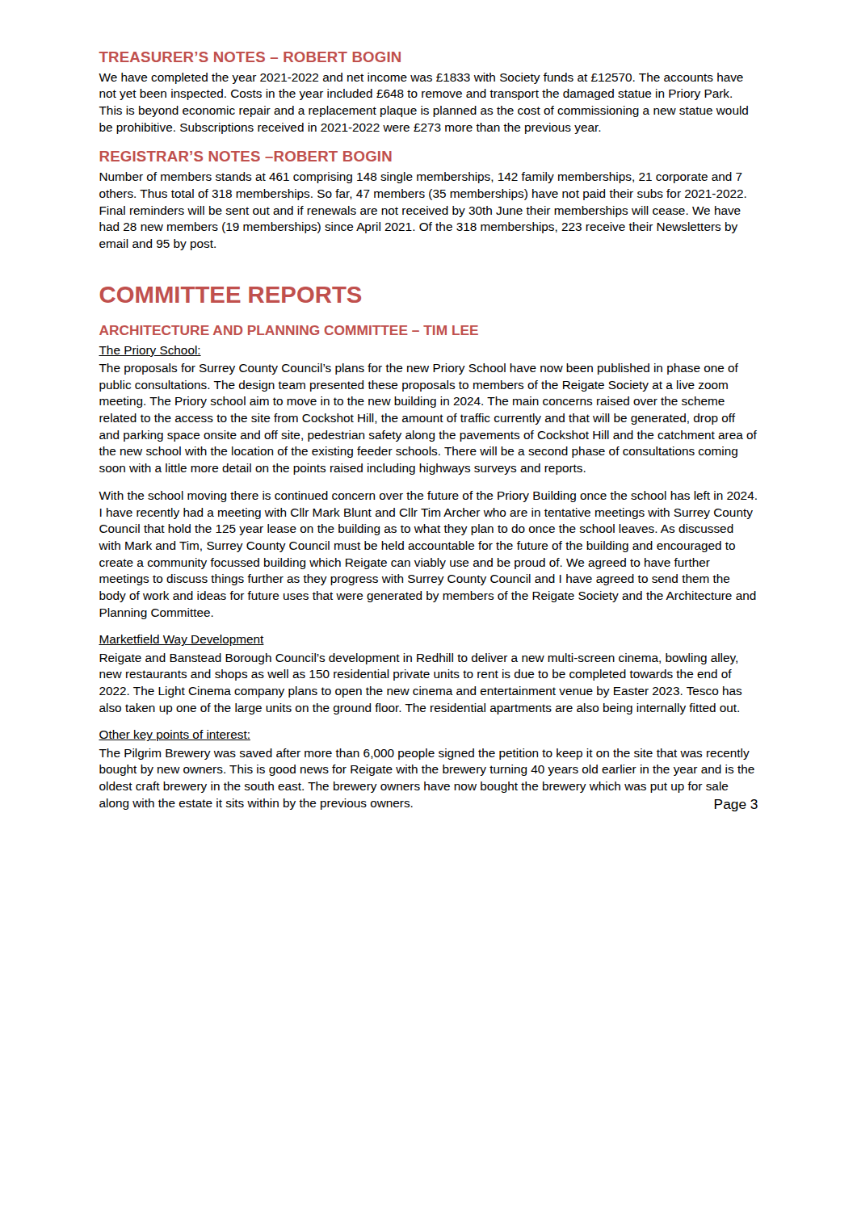TREASURER’S NOTES – ROBERT BOGIN
We have completed the year 2021-2022 and net income was £1833 with Society funds at £12570. The accounts have not yet been inspected. Costs in the year included £648 to remove and transport the damaged statue in Priory Park. This is beyond economic repair and a replacement plaque is planned as the cost of commissioning a new statue would be prohibitive. Subscriptions received in 2021-2022 were £273 more than the previous year.
REGISTRAR’S NOTES –ROBERT BOGIN
Number of members stands at 461 comprising 148 single memberships, 142 family memberships, 21 corporate and 7 others. Thus total of 318 memberships. So far, 47 members (35 memberships) have not paid their subs for 2021-2022. Final reminders will be sent out and if renewals are not received by 30th June their memberships will cease. We have had 28 new members (19 memberships) since April 2021. Of the 318 memberships, 223 receive their Newsletters by email and 95 by post.
COMMITTEE REPORTS
ARCHITECTURE AND PLANNING COMMITTEE – TIM LEE
The Priory School:
The proposals for Surrey County Council’s plans for the new Priory School have now been published in phase one of public consultations. The design team presented these proposals to members of the Reigate Society at a live zoom meeting. The Priory school aim to move in to the new building in 2024. The main concerns raised over the scheme related to the access to the site from Cockshot Hill, the amount of traffic currently and that will be generated, drop off and parking space onsite and off site, pedestrian safety along the pavements of Cockshot Hill and the catchment area of the new school with the location of the existing feeder schools. There will be a second phase of consultations coming soon with a little more detail on the points raised including highways surveys and reports.
With the school moving there is continued concern over the future of the Priory Building once the school has left in 2024. I have recently had a meeting with Cllr Mark Blunt and Cllr Tim Archer who are in tentative meetings with Surrey County Council that hold the 125 year lease on the building as to what they plan to do once the school leaves. As discussed with Mark and Tim, Surrey County Council must be held accountable for the future of the building and encouraged to create a community focussed building which Reigate can viably use and be proud of. We agreed to have further meetings to discuss things further as they progress with Surrey County Council and I have agreed to send them the body of work and ideas for future uses that were generated by members of the Reigate Society and the Architecture and Planning Committee.
Marketfield Way Development
Reigate and Banstead Borough Council’s development in Redhill to deliver a new multi-screen cinema, bowling alley, new restaurants and shops as well as 150 residential private units to rent is due to be completed towards the end of 2022. The Light Cinema company plans to open the new cinema and entertainment venue by Easter 2023. Tesco has also taken up one of the large units on the ground floor. The residential apartments are also being internally fitted out.
Other key points of interest:
The Pilgrim Brewery was saved after more than 6,000 people signed the petition to keep it on the site that was recently bought by new owners. This is good news for Reigate with the brewery turning 40 years old earlier in the year and is the oldest craft brewery in the south east. The brewery owners have now bought the brewery which was put up for sale along with the estate it sits within by the previous owners.
Page 3